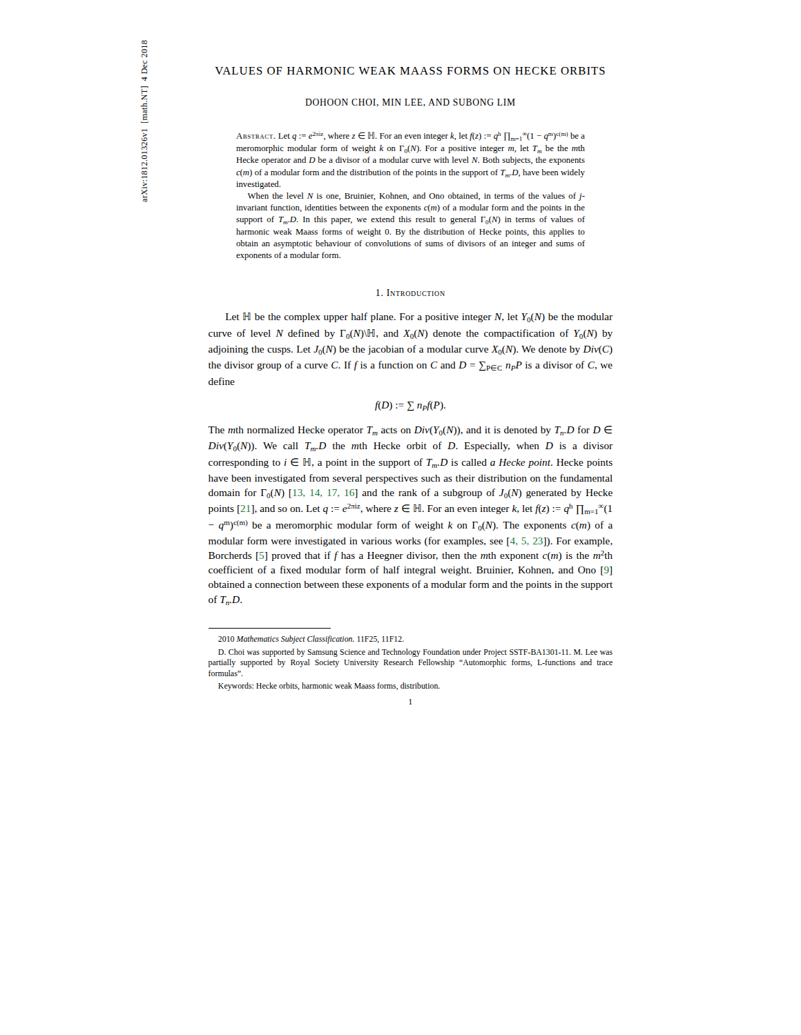arXiv:1812.01326v1 [math.NT] 4 Dec 2018
Values of Harmonic Weak Maass Forms on Hecke Orbits
Dohoon Choi, Min Lee, and Subong Lim
Abstract. Let q := e2πiz, where z ∈ ℍ. For an even integer k, let f(z) := qh ∏m=1∞(1 − qm)c(m) be a meromorphic modular form of weight k on Γ0(N). For a positive integer m, let Tm be the mth Hecke operator and D be a divisor of a modular curve with level N. Both subjects, the exponents c(m) of a modular form and the distribution of the points in the support of Tm.D, have been widely investigated.
When the level N is one, Bruinier, Kohnen, and Ono obtained, in terms of the values of j-invariant function, identities between the exponents c(m) of a modular form and the points in the support of Tm.D. In this paper, we extend this result to general Γ0(N) in terms of values of harmonic weak Maass forms of weight 0. By the distribution of Hecke points, this applies to obtain an asymptotic behaviour of convolutions of sums of divisors of an integer and sums of exponents of a modular form.
1. Introduction
Let ℍ be the complex upper half plane. For a positive integer N, let Y0(N) be the modular curve of level N defined by Γ0(N)\ℍ, and X0(N) denote the compactification of Y0(N) by adjoining the cusps. Let J0(N) be the jacobian of a modular curve X0(N). We denote by Div(C) the divisor group of a curve C. If f is a function on C and D = ∑P∈C nPP is a divisor of C, we define
f(D) := ∑ nPf(P).
The mth normalized Hecke operator Tm acts on Div(Y0(N)), and it is denoted by Tn.D for D ∈ Div(Y0(N)). We call Tm.D the mth Hecke orbit of D. Especially, when D is a divisor corresponding to i ∈ ℍ, a point in the support of Tm.D is called a Hecke point. Hecke points have been investigated from several perspectives such as their distribution on the fundamental domain for Γ0(N) [13, 14, 17, 16] and the rank of a subgroup of J0(N) generated by Hecke points [21], and so on. Let q := e2πiz, where z ∈ ℍ. For an even integer k, let f(z) := qh ∏m=1∞(1 − qm)c(m) be a meromorphic modular form of weight k on Γ0(N). The exponents c(m) of a modular form were investigated in various works (for examples, see [4, 5, 23]). For example, Borcherds [5] proved that if f has a Heegner divisor, then the mth exponent c(m) is the m2th coefficient of a fixed modular form of half integral weight. Bruinier, Kohnen, and Ono [9] obtained a connection between these exponents of a modular form and the points in the support of Tn.D.
2010 Mathematics Subject Classification. 11F25, 11F12.
D. Choi was supported by Samsung Science and Technology Foundation under Project SSTF-BA1301-11. M. Lee was partially supported by Royal Society University Research Fellowship “Automorphic forms, L-functions and trace formulas”.
Keywords: Hecke orbits, harmonic weak Maass forms, distribution.
1